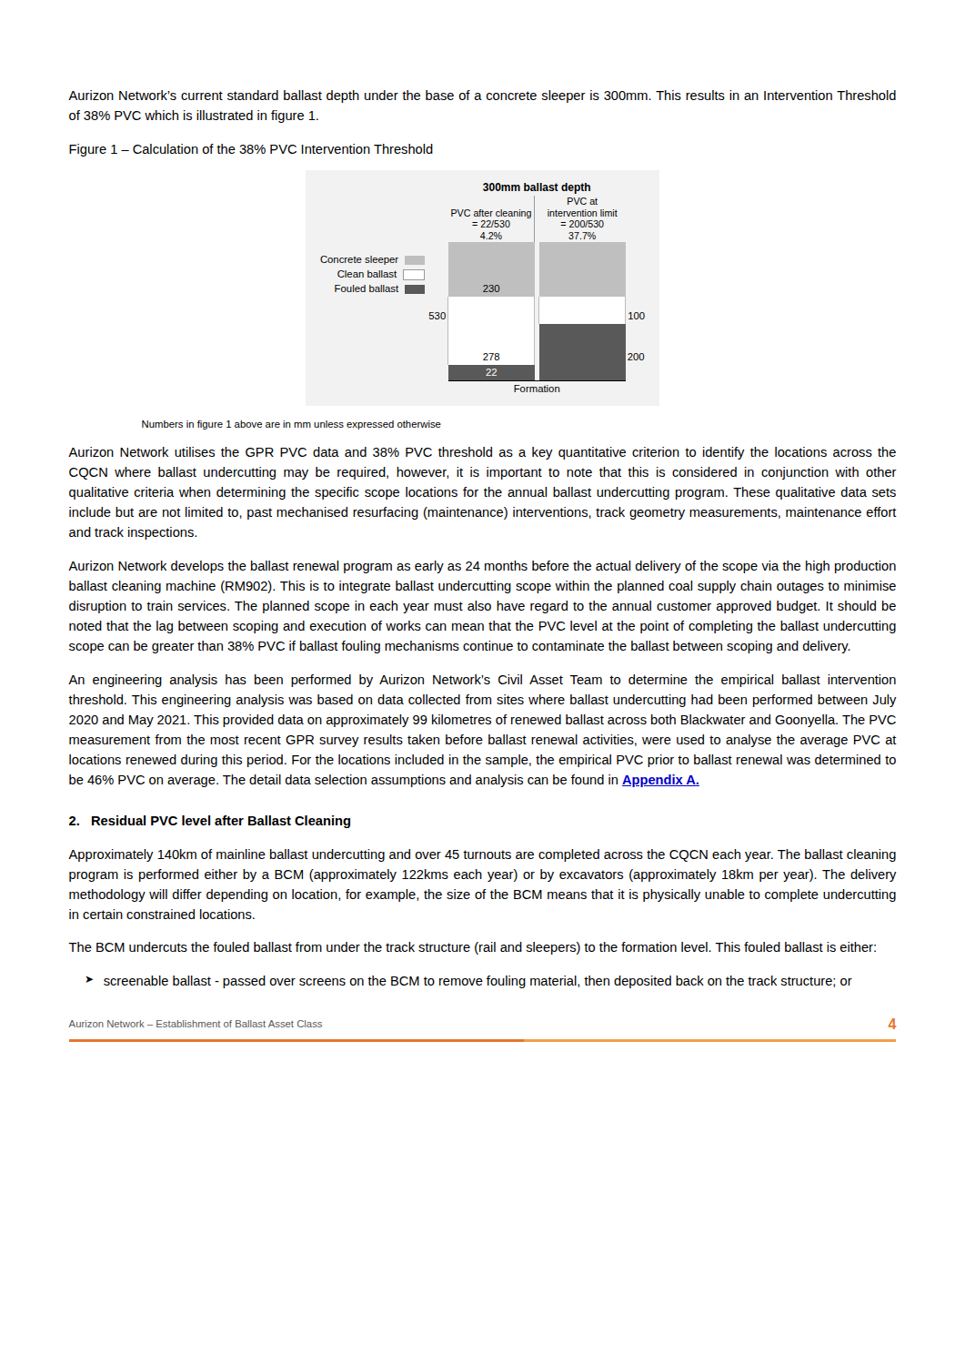Aurizon Network’s current standard ballast depth under the base of a concrete sleeper is 300mm. This results in an Intervention Threshold of 38% PVC which is illustrated in figure 1.
Figure 1 – Calculation of the 38% PVC Intervention Threshold
| | 300mm ballast depth |
| | | PVC after cleaning = 22/530 4.2% | | PVC at intervention limit = 200/530 37.7% | |
| Concrete sleeper Clean ballast Fouled ballast | | 230 | | | |
| | 530 | | | | 100 |
| | | 278 | | | 200 |
| | | 22 | | | |
| | | Formation | |
Numbers in figure 1 above are in mm unless expressed otherwise
Aurizon Network utilises the GPR PVC data and 38% PVC threshold as a key quantitative criterion to identify the locations across the CQCN where ballast undercutting may be required, however, it is important to note that this is considered in conjunction with other qualitative criteria when determining the specific scope locations for the annual ballast undercutting program. These qualitative data sets include but are not limited to, past mechanised resurfacing (maintenance) interventions, track geometry measurements, maintenance effort and track inspections.
Aurizon Network develops the ballast renewal program as early as 24 months before the actual delivery of the scope via the high production ballast cleaning machine (RM902). This is to integrate ballast undercutting scope within the planned coal supply chain outages to minimise disruption to train services. The planned scope in each year must also have regard to the annual customer approved budget. It should be noted that the lag between scoping and execution of works can mean that the PVC level at the point of completing the ballast undercutting scope can be greater than 38% PVC if ballast fouling mechanisms continue to contaminate the ballast between scoping and delivery.
An engineering analysis has been performed by Aurizon Network’s Civil Asset Team to determine the empirical ballast intervention threshold. This engineering analysis was based on data collected from sites where ballast undercutting had been performed between July 2020 and May 2021. This provided data on approximately 99 kilometres of renewed ballast across both Blackwater and Goonyella. The PVC measurement from the most recent GPR survey results taken before ballast renewal activities, were used to analyse the average PVC at locations renewed during this period. For the locations included in the sample, the empirical PVC prior to ballast renewal was determined to be 46% PVC on average. The detail data selection assumptions and analysis can be found in Appendix A.
2. Residual PVC level after Ballast Cleaning
Approximately 140km of mainline ballast undercutting and over 45 turnouts are completed across the CQCN each year. The ballast cleaning program is performed either by a BCM (approximately 122kms each year) or by excavators (approximately 18km per year). The delivery methodology will differ depending on location, for example, the size of the BCM means that it is physically unable to complete undercutting in certain constrained locations.
The BCM undercuts the fouled ballast from under the track structure (rail and sleepers) to the formation level. This fouled ballast is either:
screenable ballast - passed over screens on the BCM to remove fouling material, then deposited back on the track structure; or
Aurizon Network – Establishment of Ballast Asset Class 4